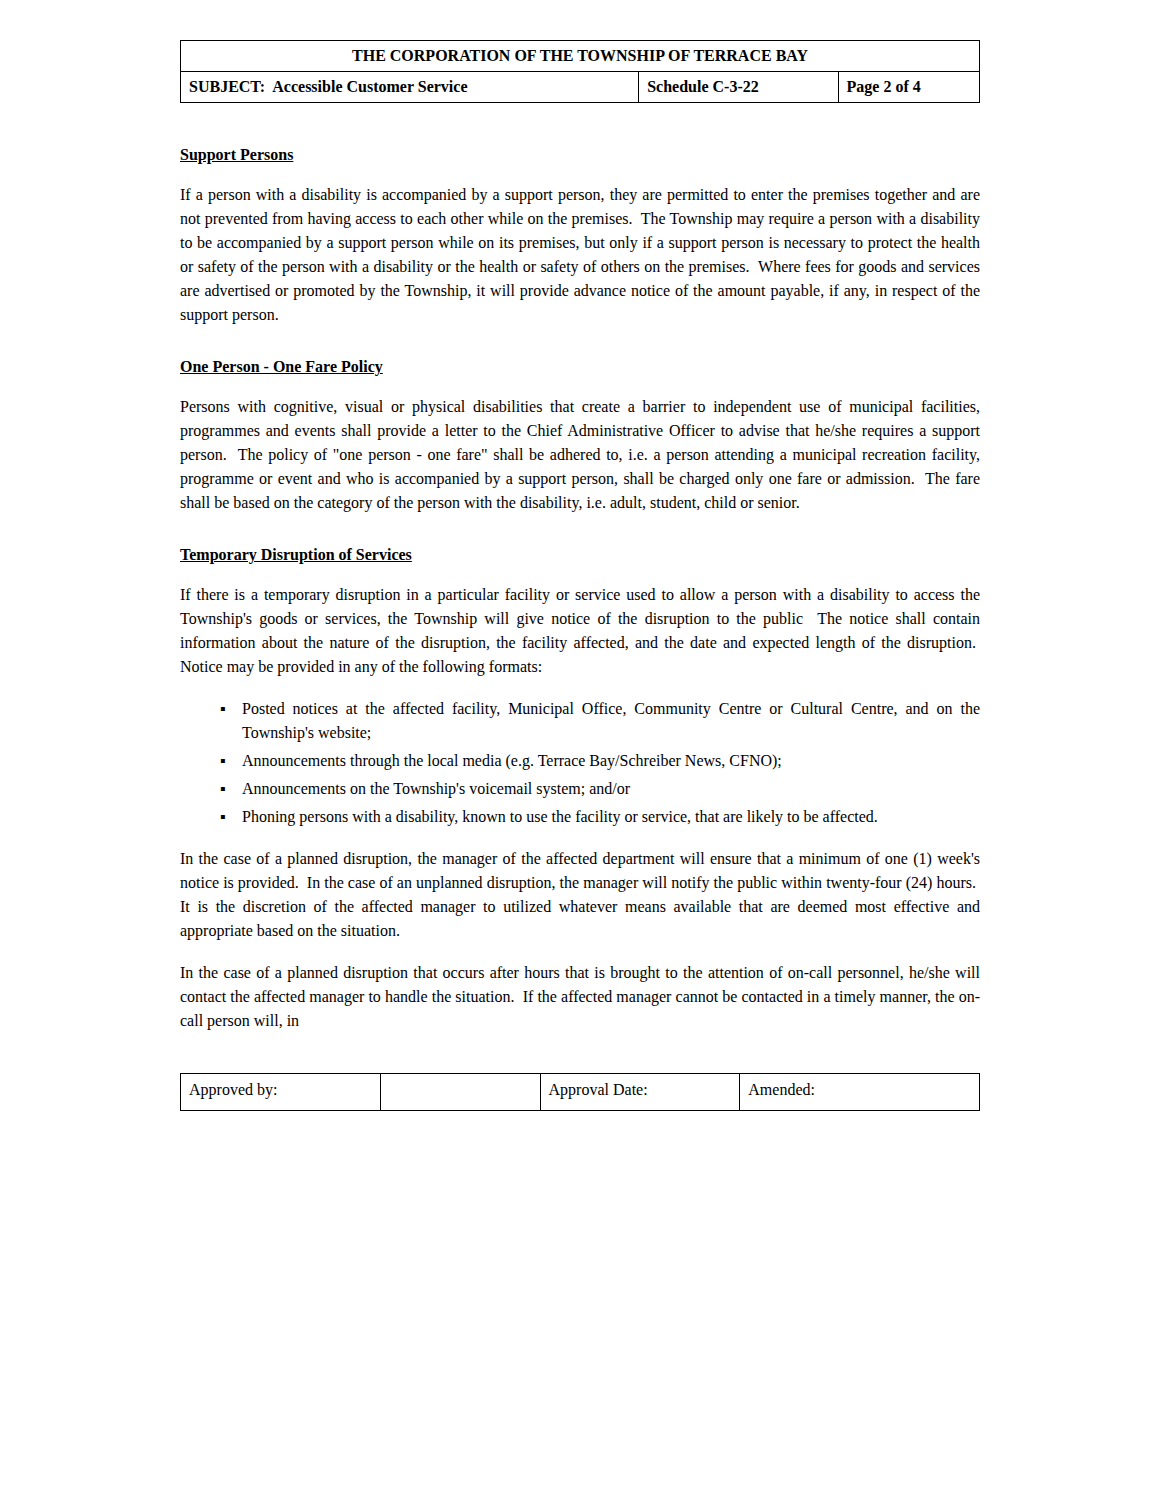| THE CORPORATION OF THE TOWNSHIP OF TERRACE BAY |
| SUBJECT: Accessible Customer Service | Schedule C-3-22 | Page 2 of 4 |
Support Persons
If a person with a disability is accompanied by a support person, they are permitted to enter the premises together and are not prevented from having access to each other while on the premises. The Township may require a person with a disability to be accompanied by a support person while on its premises, but only if a support person is necessary to protect the health or safety of the person with a disability or the health or safety of others on the premises. Where fees for goods and services are advertised or promoted by the Township, it will provide advance notice of the amount payable, if any, in respect of the support person.
One Person - One Fare Policy
Persons with cognitive, visual or physical disabilities that create a barrier to independent use of municipal facilities, programmes and events shall provide a letter to the Chief Administrative Officer to advise that he/she requires a support person. The policy of "one person - one fare" shall be adhered to, i.e. a person attending a municipal recreation facility, programme or event and who is accompanied by a support person, shall be charged only one fare or admission. The fare shall be based on the category of the person with the disability, i.e. adult, student, child or senior.
Temporary Disruption of Services
If there is a temporary disruption in a particular facility or service used to allow a person with a disability to access the Township's goods or services, the Township will give notice of the disruption to the public The notice shall contain information about the nature of the disruption, the facility affected, and the date and expected length of the disruption. Notice may be provided in any of the following formats:
Posted notices at the affected facility, Municipal Office, Community Centre or Cultural Centre, and on the Township's website;
Announcements through the local media (e.g. Terrace Bay/Schreiber News, CFNO);
Announcements on the Township's voicemail system; and/or
Phoning persons with a disability, known to use the facility or service, that are likely to be affected.
In the case of a planned disruption, the manager of the affected department will ensure that a minimum of one (1) week's notice is provided. In the case of an unplanned disruption, the manager will notify the public within twenty-four (24) hours. It is the discretion of the affected manager to utilized whatever means available that are deemed most effective and appropriate based on the situation.
In the case of a planned disruption that occurs after hours that is brought to the attention of on-call personnel, he/she will contact the affected manager to handle the situation. If the affected manager cannot be contacted in a timely manner, the on-call person will, in
| Approved by: | | Approval Date: | Amended: |